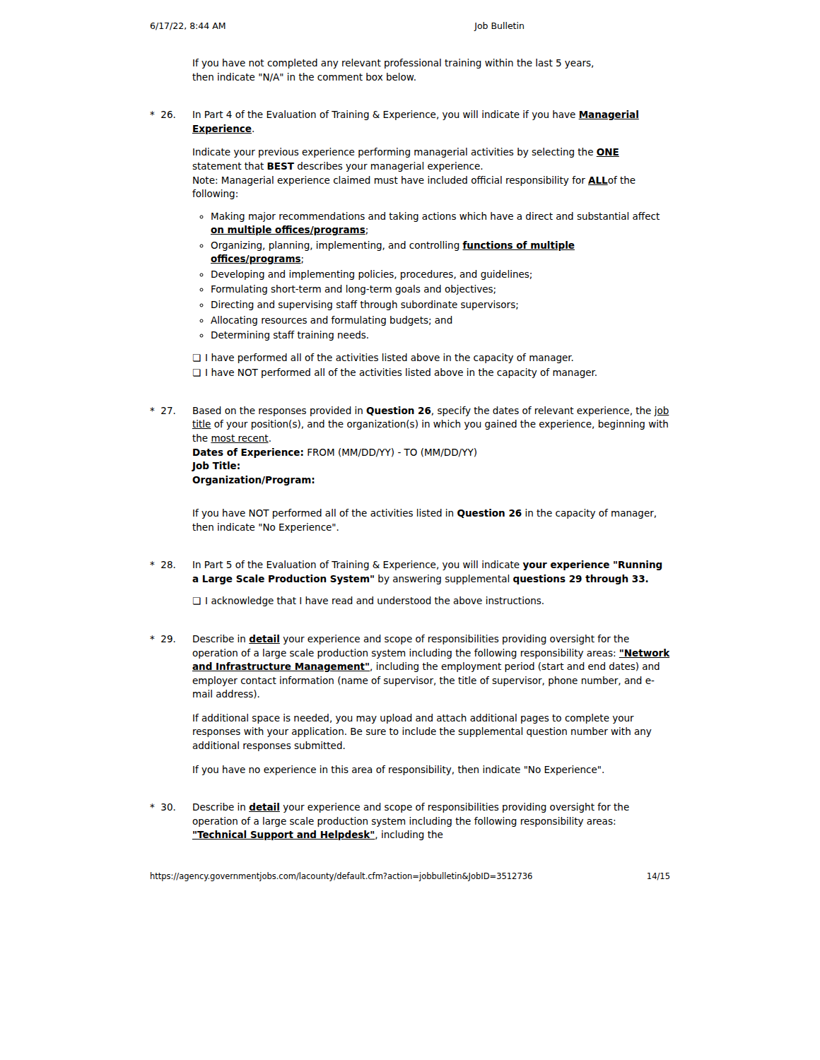6/17/22, 8:44 AM
Job Bulletin
If you have not completed any relevant professional training within the last 5 years,
then indicate "N/A" in the comment box below.
* 26.
In Part 4 of the Evaluation of Training & Experience, you will indicate if you have Managerial Experience.
Indicate your previous experience performing managerial activities by selecting the ONE statement that BEST describes your managerial experience.
Note: Managerial experience claimed must have included official responsibility for ALLof the following:
Making major recommendations and taking actions which have a direct and substantial affect on multiple offices/programs;
Organizing, planning, implementing, and controlling functions of multiple offices/programs;
Developing and implementing policies, procedures, and guidelines;
Formulating short-term and long-term goals and objectives;
Directing and supervising staff through subordinate supervisors;
Allocating resources and formulating budgets; and
Determining staff training needs.
❏I have performed all of the activities listed above in the capacity of manager.
❏I have NOT performed all of the activities listed above in the capacity of manager.
* 27.
Based on the responses provided in Question 26, specify the dates of relevant experience, the job title of your position(s), and the organization(s) in which you gained the experience, beginning with the most recent.
Dates of Experience: FROM (MM/DD/YY) - TO (MM/DD/YY)
Job Title:
Organization/Program:
If you have NOT performed all of the activities listed in Question 26 in the capacity of manager, then indicate "No Experience".
* 28.
In Part 5 of the Evaluation of Training & Experience, you will indicate your experience "Running a Large Scale Production System" by answering supplemental questions 29 through 33.
❏I acknowledge that I have read and understood the above instructions.
* 29.
Describe in detail your experience and scope of responsibilities providing oversight for the operation of a large scale production system including the following responsibility areas: "Network and Infrastructure Management", including the employment period (start and end dates) and employer contact information (name of supervisor, the title of supervisor, phone number, and e-mail address).
If additional space is needed, you may upload and attach additional pages to complete your responses with your application. Be sure to include the supplemental question number with any additional responses submitted.
If you have no experience in this area of responsibility, then indicate "No Experience".
* 30.
Describe in detail your experience and scope of responsibilities providing oversight for the operation of a large scale production system including the following responsibility areas: "Technical Support and Helpdesk", including the
https://agency.governmentjobs.com/lacounty/default.cfm?action=jobbulletin&JobID=3512736
14/15